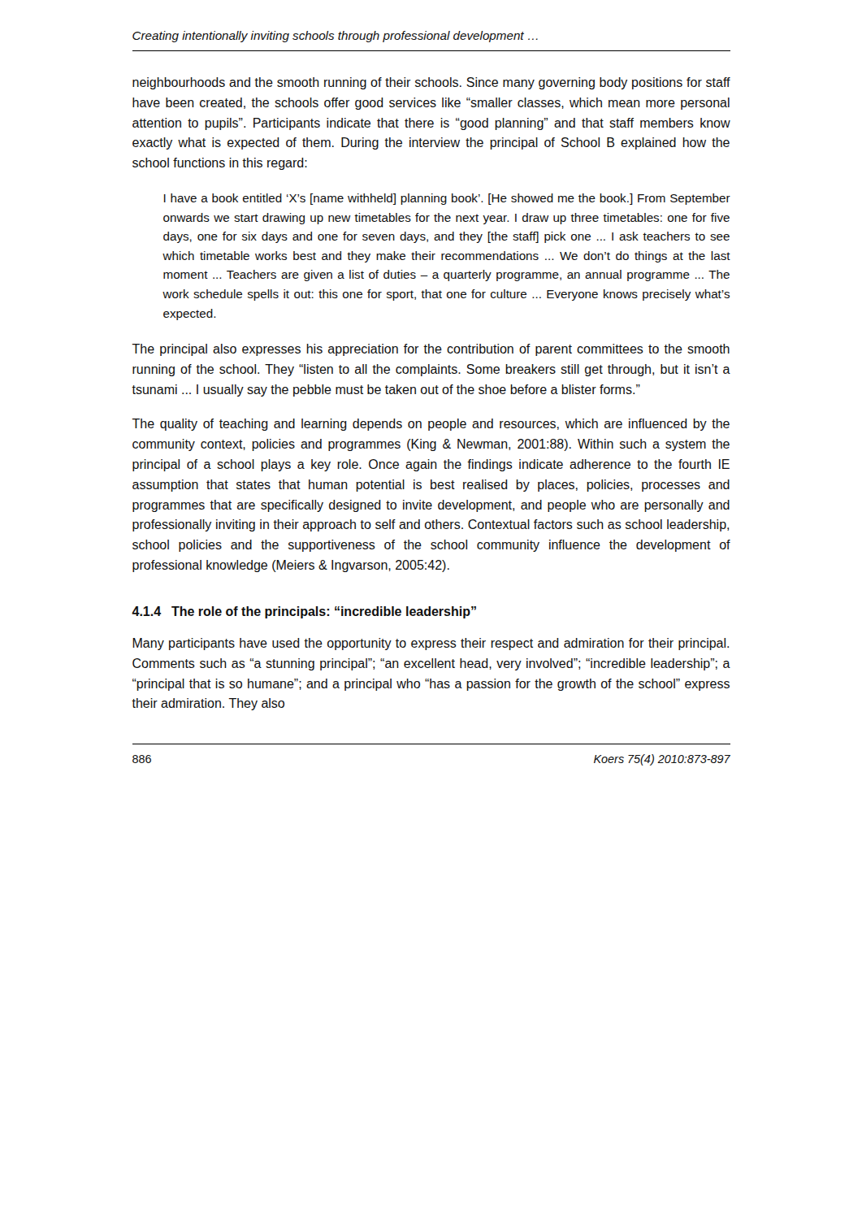Creating intentionally inviting schools through professional development …
neighbourhoods and the smooth running of their schools. Since many governing body positions for staff have been created, the schools offer good services like “smaller classes, which mean more personal attention to pupils”. Participants indicate that there is “good planning” and that staff members know exactly what is expected of them. During the interview the principal of School B explained how the school functions in this regard:
I have a book entitled ‘X’s [name withheld] planning book’. [He showed me the book.] From September onwards we start drawing up new timetables for the next year. I draw up three timetables: one for five days, one for six days and one for seven days, and they [the staff] pick one ... I ask teachers to see which timetable works best and they make their recommendations ... We don’t do things at the last moment ... Teachers are given a list of duties – a quarterly programme, an annual programme ... The work schedule spells it out: this one for sport, that one for culture ... Everyone knows precisely what’s expected.
The principal also expresses his appreciation for the contribution of parent committees to the smooth running of the school. They “listen to all the complaints. Some breakers still get through, but it isn’t a tsunami ... I usually say the pebble must be taken out of the shoe before a blister forms.”
The quality of teaching and learning depends on people and resources, which are influenced by the community context, policies and programmes (King & Newman, 2001:88). Within such a system the principal of a school plays a key role. Once again the findings indicate adherence to the fourth IE assumption that states that human potential is best realised by places, policies, processes and programmes that are specifically designed to invite development, and people who are personally and professionally inviting in their approach to self and others. Contextual factors such as school leadership, school policies and the supportiveness of the school community influence the development of professional knowledge (Meiers & Ingvarson, 2005:42).
4.1.4 The role of the principals: “incredible leadership”
Many participants have used the opportunity to express their respect and admiration for their principal. Comments such as “a stunning principal”; “an excellent head, very involved”; “incredible leadership”; a “principal that is so humane”; and a principal who “has a passion for the growth of the school” express their admiration. They also
886 Koers 75(4) 2010:873-897